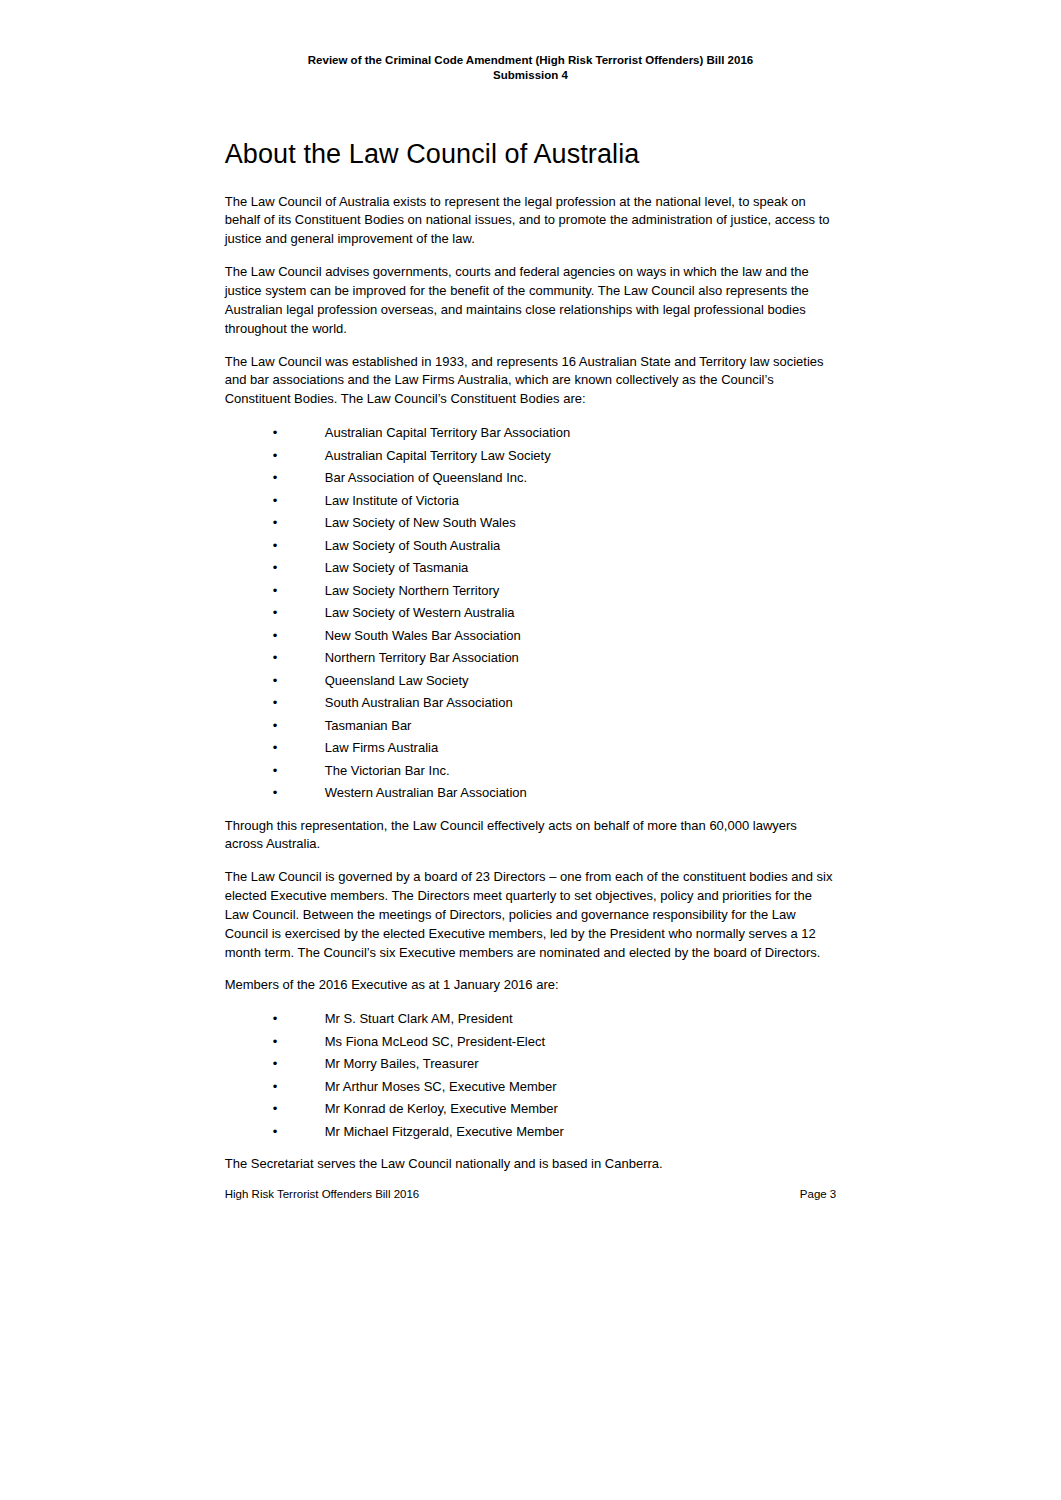Review of the Criminal Code Amendment (High Risk Terrorist Offenders) Bill 2016
Submission 4
About the Law Council of Australia
The Law Council of Australia exists to represent the legal profession at the national level, to speak on behalf of its Constituent Bodies on national issues, and to promote the administration of justice, access to justice and general improvement of the law.
The Law Council advises governments, courts and federal agencies on ways in which the law and the justice system can be improved for the benefit of the community. The Law Council also represents the Australian legal profession overseas, and maintains close relationships with legal professional bodies throughout the world.
The Law Council was established in 1933, and represents 16 Australian State and Territory law societies and bar associations and the Law Firms Australia, which are known collectively as the Council’s Constituent Bodies. The Law Council’s Constituent Bodies are:
Australian Capital Territory Bar Association
Australian Capital Territory Law Society
Bar Association of Queensland Inc.
Law Institute of Victoria
Law Society of New South Wales
Law Society of South Australia
Law Society of Tasmania
Law Society Northern Territory
Law Society of Western Australia
New South Wales Bar Association
Northern Territory Bar Association
Queensland Law Society
South Australian Bar Association
Tasmanian Bar
Law Firms Australia
The Victorian Bar Inc.
Western Australian Bar Association
Through this representation, the Law Council effectively acts on behalf of more than 60,000 lawyers across Australia.
The Law Council is governed by a board of 23 Directors – one from each of the constituent bodies and six elected Executive members. The Directors meet quarterly to set objectives, policy and priorities for the Law Council. Between the meetings of Directors, policies and governance responsibility for the Law Council is exercised by the elected Executive members, led by the President who normally serves a 12 month term. The Council’s six Executive members are nominated and elected by the board of Directors.
Members of the 2016 Executive as at 1 January 2016 are:
Mr S. Stuart Clark AM, President
Ms Fiona McLeod SC, President-Elect
Mr Morry Bailes, Treasurer
Mr Arthur Moses SC, Executive Member
Mr Konrad de Kerloy, Executive Member
Mr Michael Fitzgerald, Executive Member
The Secretariat serves the Law Council nationally and is based in Canberra.
High Risk Terrorist Offenders Bill 2016
Page 3